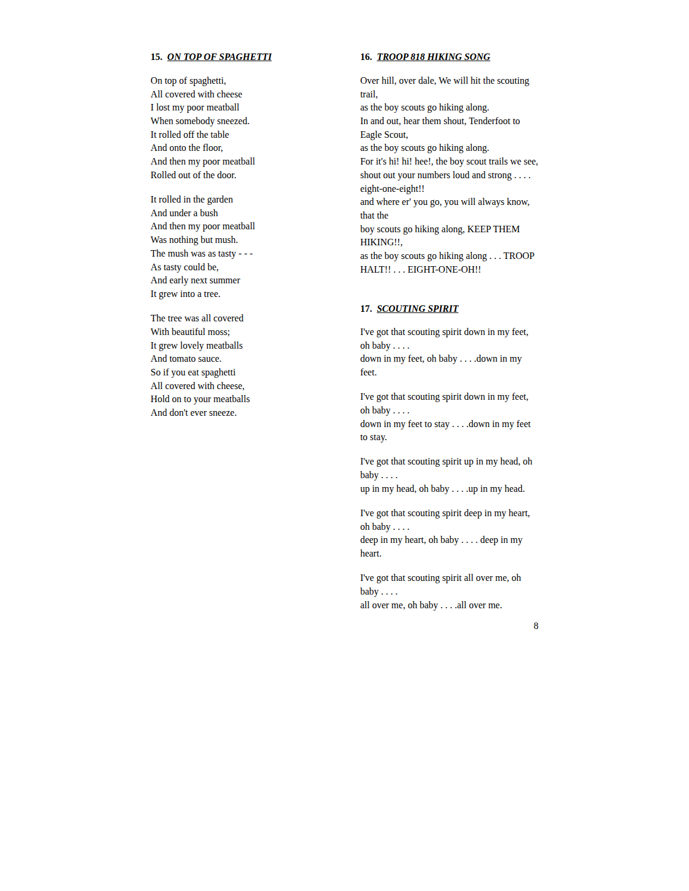15. ON TOP OF SPAGHETTI
On top of spaghetti,
All covered with cheese
I lost my poor meatball
When somebody sneezed.
It rolled off the table
And onto the floor,
And then my poor meatball
Rolled out of the door.
It rolled in the garden
And under a bush
And then my poor meatball
Was nothing but mush.
The mush was as tasty - - -
As tasty could be,
And early next summer
It grew into a tree.
The tree was all covered
With beautiful moss;
It grew lovely meatballs
And tomato sauce.
So if you eat spaghetti
All covered with cheese,
Hold on to your meatballs
And don't ever sneeze.
16. TROOP 818 HIKING SONG
Over hill, over dale, We will hit the scouting trail,
as the boy scouts go hiking along.
In and out, hear them shout, Tenderfoot to Eagle Scout,
as the boy scouts go hiking along.
For it's hi! hi! hee!, the boy scout trails we see,
shout out your numbers loud and strong . . . . eight-one-eight!!
and where er' you go, you will always know, that the
boy scouts go hiking along, KEEP THEM HIKING!!,
as the boy scouts go hiking along . . . TROOP HALT!! . . . EIGHT-ONE-OH!!
17. SCOUTING SPIRIT
I've got that scouting spirit down in my feet, oh baby . . . .
down in my feet, oh baby . . . .down in my feet.
I've got that scouting spirit down in my feet, oh baby . . . .
down in my feet to stay . . . .down in my feet to stay.
I've got that scouting spirit up in my head, oh baby . . . .
up in my head, oh baby . . . .up in my head.
I've got that scouting spirit deep in my heart, oh baby . . . .
deep in my heart, oh baby . . . . deep in my heart.
I've got that scouting spirit all over me, oh baby . . . .
all over me, oh baby . . . .all over me.
8